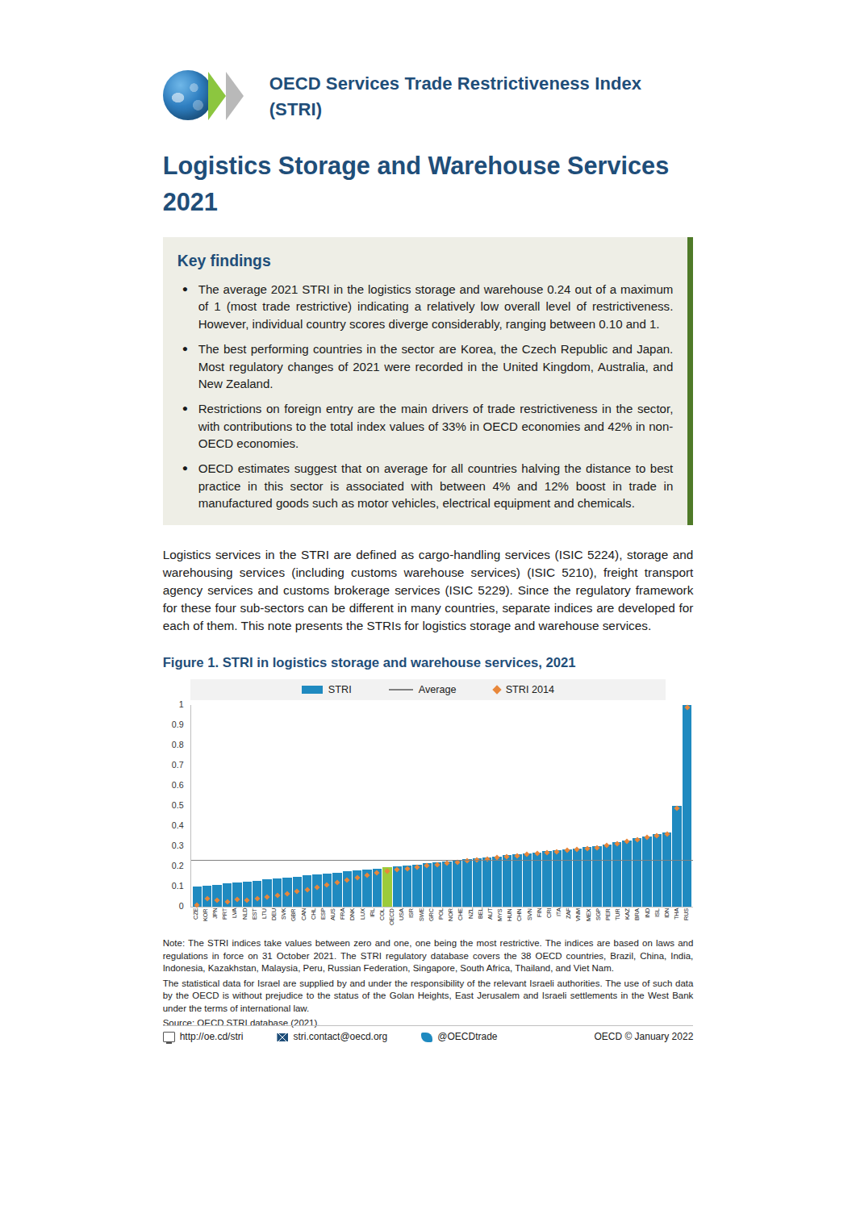OECD Services Trade Restrictiveness Index (STRI)
Logistics Storage and Warehouse Services 2021
Key findings
The average 2021 STRI in the logistics storage and warehouse 0.24 out of a maximum of 1 (most trade restrictive) indicating a relatively low overall level of restrictiveness. However, individual country scores diverge considerably, ranging between 0.10 and 1.
The best performing countries in the sector are Korea, the Czech Republic and Japan. Most regulatory changes of 2021 were recorded in the United Kingdom, Australia, and New Zealand.
Restrictions on foreign entry are the main drivers of trade restrictiveness in the sector, with contributions to the total index values of 33% in OECD economies and 42% in non-OECD economies.
OECD estimates suggest that on average for all countries halving the distance to best practice in this sector is associated with between 4% and 12% boost in trade in manufactured goods such as motor vehicles, electrical equipment and chemicals.
Logistics services in the STRI are defined as cargo-handling services (ISIC 5224), storage and warehousing services (including customs warehouse services) (ISIC 5210), freight transport agency services and customs brokerage services (ISIC 5229). Since the regulatory framework for these four sub-sectors can be different in many countries, separate indices are developed for each of them. This note presents the STRIs for logistics storage and warehouse services.
Figure 1. STRI in logistics storage and warehouse services, 2021
STRI
Average
STRI 2014
1 0.9 0.8 0.7 0.6 0.5 0.4 0.3 0.2 0.1 0
CZE KOR JPN PRT LVA NLD EST LTU DEU SVK GBR CAN CHL ESP AUS FRA DNK LUX IRL COL OECD USA ISR SWE GRC POL NOR CHE NZL BEL AUT MYS HUN CHN SVN FIN CRI ITA ZAF VNM MEX SGP PER TUR KAZ BRA IND ISL IDN THA RUS
Note: The STRI indices take values between zero and one, one being the most restrictive. The indices are based on laws and regulations in force on 31 October 2021. The STRI regulatory database covers the 38 OECD countries, Brazil, China, India, Indonesia, Kazakhstan, Malaysia, Peru, Russian Federation, Singapore, South Africa, Thailand, and Viet Nam.
The statistical data for Israel are supplied by and under the responsibility of the relevant Israeli authorities. The use of such data by the OECD is without prejudice to the status of the Golan Heights, East Jerusalem and Israeli settlements in the West Bank under the terms of international law.
Source: OECD STRI database (2021).
http://oe.cd/stri
stri.contact@oecd.org
@OECDtrade
OECD © January 2022